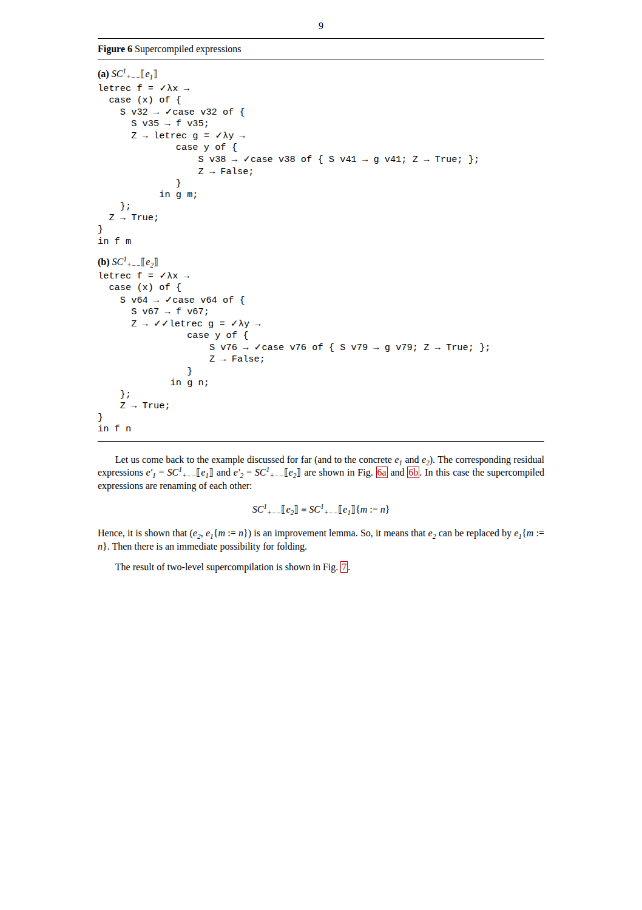9
Figure 6 Supercompiled expressions
(a) SC1+−−⟦e1⟧
letrec f = ✓λx →
  case (x) of {
    S v32 → ✓case v32 of {
      S v35 → f v35;
      Z → letrec g = ✓λy →
              case y of {
                  S v38 → ✓case v38 of { S v41 → g v41; Z → True; };
                  Z → False;
              }
           in g m;
    };
  Z → True;
}
in f m
(b) SC1+−−⟦e2⟧
letrec f = ✓λx →
  case (x) of {
    S v64 → ✓case v64 of {
      S v67 → f v67;
      Z → ✓✓letrec g = ✓λy →
                case y of {
                    S v76 → ✓case v76 of { S v79 → g v79; Z → True; };
                    Z → False;
                }
             in g n;
    };
    Z → True;
}
in f n
Let us come back to the example discussed for far (and to the concrete e1 and e2). The corresponding residual expressions e′1 = SC1+−−⟦e1⟧ and e′2 = SC1+−−⟦e2⟧ are shown in Fig. 6a and 6b. In this case the supercompiled expressions are renaming of each other:
SC1+−−⟦e2⟧ ≡ SC1+−−⟦e1⟧{m := n}
Hence, it is shown that (e2, e1{m := n}) is an improvement lemma. So, it means that e2 can be replaced by e1{m := n}. Then there is an immediate possibility for folding.
The result of two-level supercompilation is shown in Fig. 7.